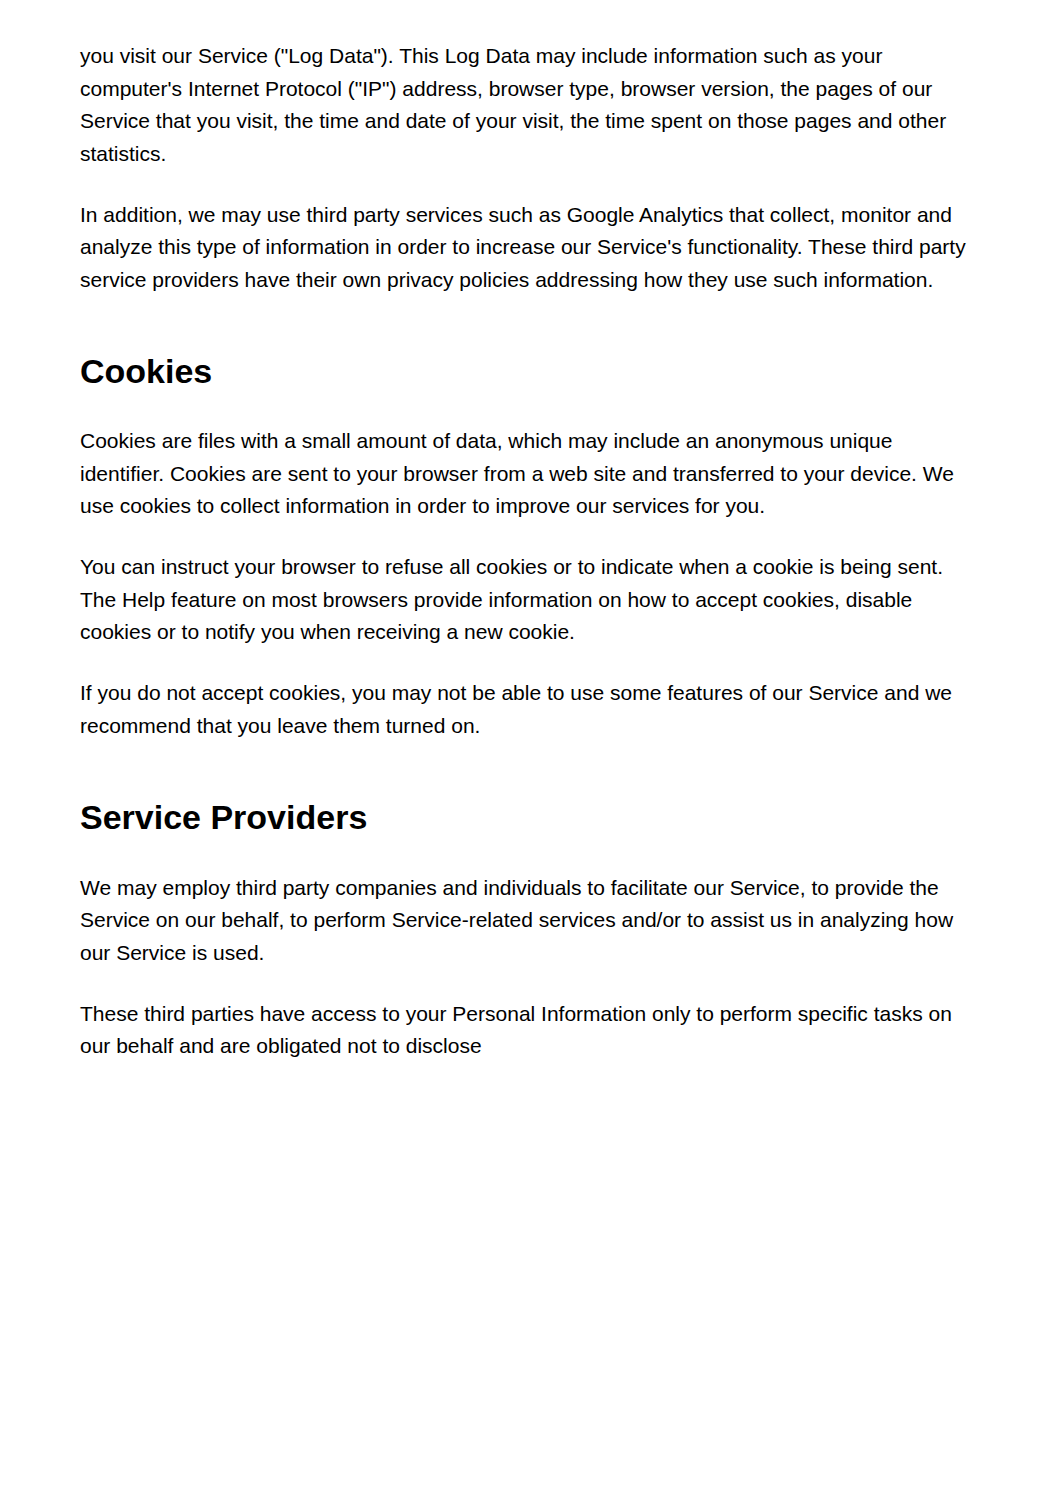you visit our Service ("Log Data"). This Log Data may include information such as your computer's Internet Protocol ("IP") address, browser type, browser version, the pages of our Service that you visit, the time and date of your visit, the time spent on those pages and other statistics.
In addition, we may use third party services such as Google Analytics that collect, monitor and analyze this type of information in order to increase our Service's functionality. These third party service providers have their own privacy policies addressing how they use such information.
Cookies
Cookies are files with a small amount of data, which may include an anonymous unique identifier. Cookies are sent to your browser from a web site and transferred to your device. We use cookies to collect information in order to improve our services for you.
You can instruct your browser to refuse all cookies or to indicate when a cookie is being sent. The Help feature on most browsers provide information on how to accept cookies, disable cookies or to notify you when receiving a new cookie.
If you do not accept cookies, you may not be able to use some features of our Service and we recommend that you leave them turned on.
Service Providers
We may employ third party companies and individuals to facilitate our Service, to provide the Service on our behalf, to perform Service-related services and/or to assist us in analyzing how our Service is used.
These third parties have access to your Personal Information only to perform specific tasks on our behalf and are obligated not to disclose